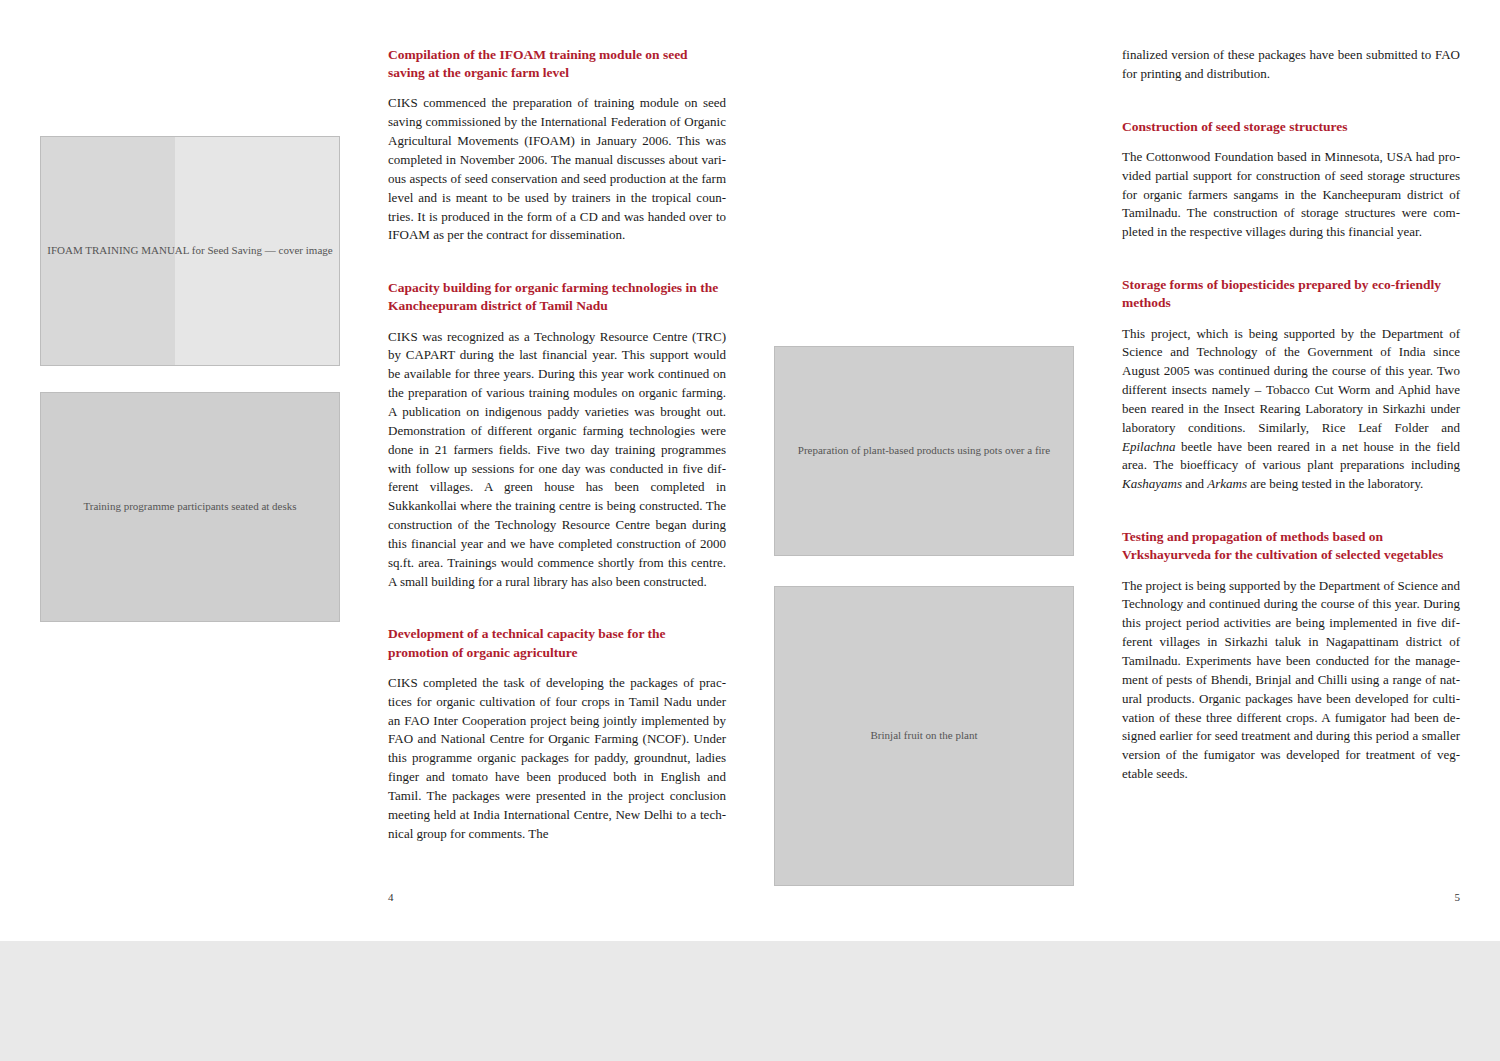IFOAM TRAINING MANUAL for Seed Saving — cover image
Training programme participants seated at desks
Compilation of the IFOAM training module on seed saving at the organic farm level
CIKS commenced the preparation of training module on seed saving commissioned by the International Federation of Organic Agricultural Movements (IFOAM) in January 2006. This was completed in November 2006. The manual discusses about various aspects of seed conservation and seed production at the farm level and is meant to be used by trainers in the tropical countries. It is produced in the form of a CD and was handed over to IFOAM as per the contract for dissemination.
Capacity building for organic farming technologies in the Kancheepuram district of Tamil Nadu
CIKS was recognized as a Technology Resource Centre (TRC) by CAPART during the last financial year. This support would be available for three years. During this year work continued on the preparation of various training modules on organic farming. A publication on indigenous paddy varieties was brought out. Demonstration of different organic farming technologies were done in 21 farmers fields. Five two day training programmes with follow up sessions for one day was conducted in five different villages. A green house has been completed in Sukkankollai where the training centre is being constructed. The construction of the Technology Resource Centre began during this financial year and we have completed construction of 2000 sq.ft. area. Trainings would commence shortly from this centre. A small building for a rural library has also been constructed.
Development of a technical capacity base for the promotion of organic agriculture
CIKS completed the task of developing the packages of practices for organic cultivation of four crops in Tamil Nadu under an FAO Inter Cooperation project being jointly implemented by FAO and National Centre for Organic Farming (NCOF). Under this programme organic packages for paddy, groundnut, ladies finger and tomato have been produced both in English and Tamil. The packages were presented in the project conclusion meeting held at India International Centre, New Delhi to a technical group for comments. The
4
Preparation of plant-based products using pots over a fire
Brinjal fruit on the plant
finalized version of these packages have been submitted to FAO for printing and distribution.
Construction of seed storage structures
The Cottonwood Foundation based in Minnesota, USA had provided partial support for construction of seed storage structures for organic farmers sangams in the Kancheepuram district of Tamilnadu. The construction of storage structures were completed in the respective villages during this financial year.
Storage forms of biopesticides prepared by eco-friendly methods
This project, which is being supported by the Department of Science and Technology of the Government of India since August 2005 was continued during the course of this year. Two different insects namely – Tobacco Cut Worm and Aphid have been reared in the Insect Rearing Laboratory in Sirkazhi under laboratory conditions. Similarly, Rice Leaf Folder and Epilachna beetle have been reared in a net house in the field area. The bioefficacy of various plant preparations including Kashayams and Arkams are being tested in the laboratory.
Testing and propagation of methods based on Vrkshayurveda for the cultivation of selected vegetables
The project is being supported by the Department of Science and Technology and continued during the course of this year. During this project period activities are being implemented in five different villages in Sirkazhi taluk in Nagapattinam district of Tamilnadu. Experiments have been conducted for the management of pests of Bhendi, Brinjal and Chilli using a range of natural products. Organic packages have been developed for cultivation of these three different crops. A fumigator had been designed earlier for seed treatment and during this period a smaller version of the fumigator was developed for treatment of vegetable seeds.
5